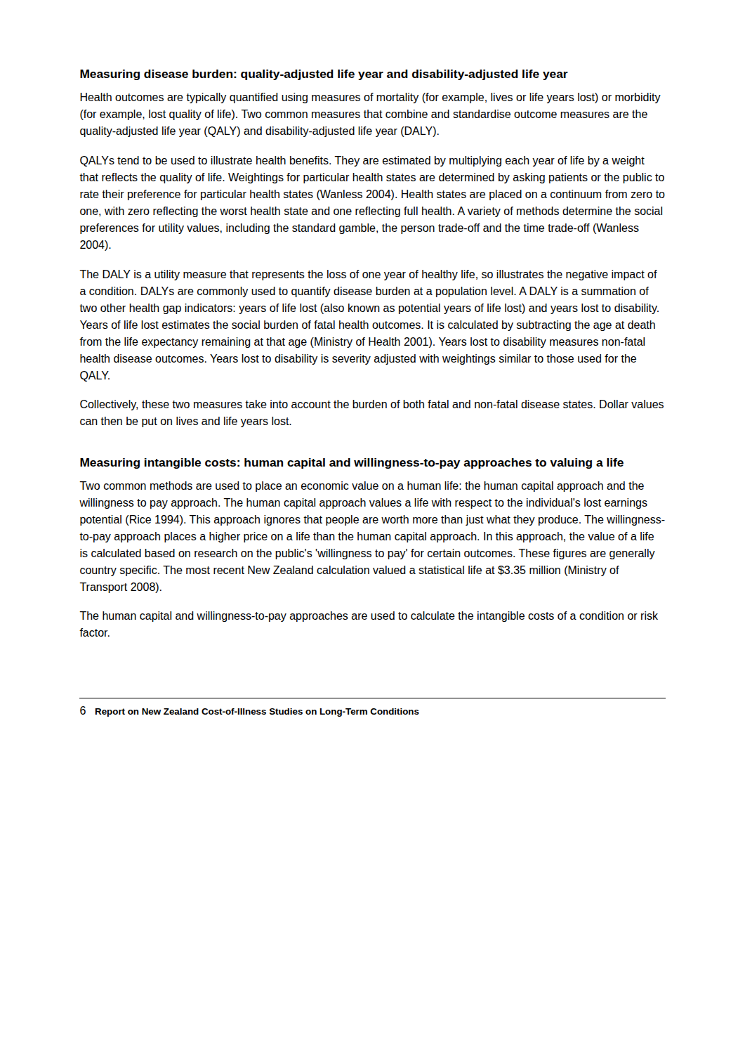Measuring disease burden: quality-adjusted life year and disability-adjusted life year
Health outcomes are typically quantified using measures of mortality (for example, lives or life years lost) or morbidity (for example, lost quality of life). Two common measures that combine and standardise outcome measures are the quality-adjusted life year (QALY) and disability-adjusted life year (DALY).
QALYs tend to be used to illustrate health benefits. They are estimated by multiplying each year of life by a weight that reflects the quality of life. Weightings for particular health states are determined by asking patients or the public to rate their preference for particular health states (Wanless 2004). Health states are placed on a continuum from zero to one, with zero reflecting the worst health state and one reflecting full health. A variety of methods determine the social preferences for utility values, including the standard gamble, the person trade-off and the time trade-off (Wanless 2004).
The DALY is a utility measure that represents the loss of one year of healthy life, so illustrates the negative impact of a condition. DALYs are commonly used to quantify disease burden at a population level. A DALY is a summation of two other health gap indicators: years of life lost (also known as potential years of life lost) and years lost to disability. Years of life lost estimates the social burden of fatal health outcomes. It is calculated by subtracting the age at death from the life expectancy remaining at that age (Ministry of Health 2001). Years lost to disability measures non-fatal health disease outcomes. Years lost to disability is severity adjusted with weightings similar to those used for the QALY.
Collectively, these two measures take into account the burden of both fatal and non-fatal disease states. Dollar values can then be put on lives and life years lost.
Measuring intangible costs: human capital and willingness-to-pay approaches to valuing a life
Two common methods are used to place an economic value on a human life: the human capital approach and the willingness to pay approach. The human capital approach values a life with respect to the individual's lost earnings potential (Rice 1994). This approach ignores that people are worth more than just what they produce. The willingness-to-pay approach places a higher price on a life than the human capital approach. In this approach, the value of a life is calculated based on research on the public's 'willingness to pay' for certain outcomes. These figures are generally country specific. The most recent New Zealand calculation valued a statistical life at $3.35 million (Ministry of Transport 2008).
The human capital and willingness-to-pay approaches are used to calculate the intangible costs of a condition or risk factor.
6 Report on New Zealand Cost-of-Illness Studies on Long-Term Conditions